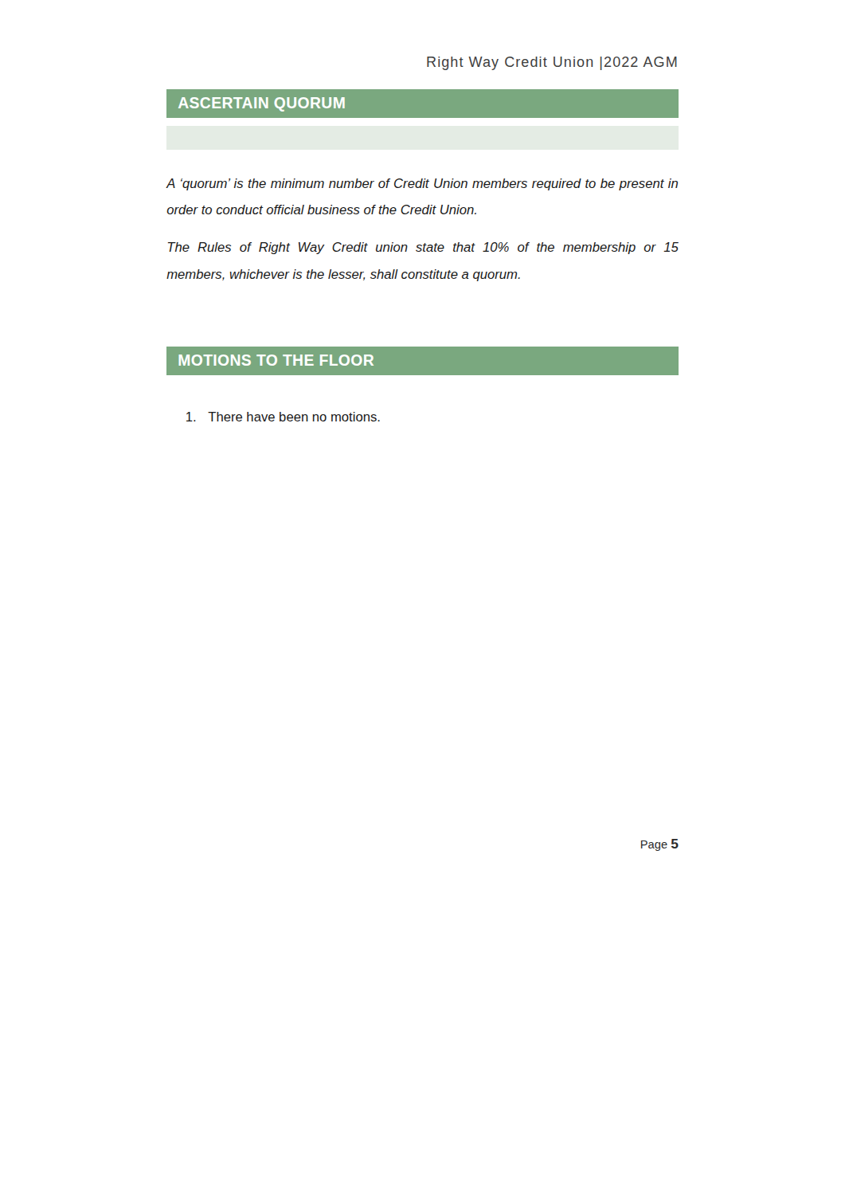Right Way Credit Union |2022 AGM
ASCERTAIN QUORUM
A ‘quorum’ is the minimum number of Credit Union members required to be present in order to conduct official business of the Credit Union.
The Rules of Right Way Credit union state that 10% of the membership or 15 members, whichever is the lesser, shall constitute a quorum.
MOTIONS TO THE FLOOR
There have been no motions.
Page 5